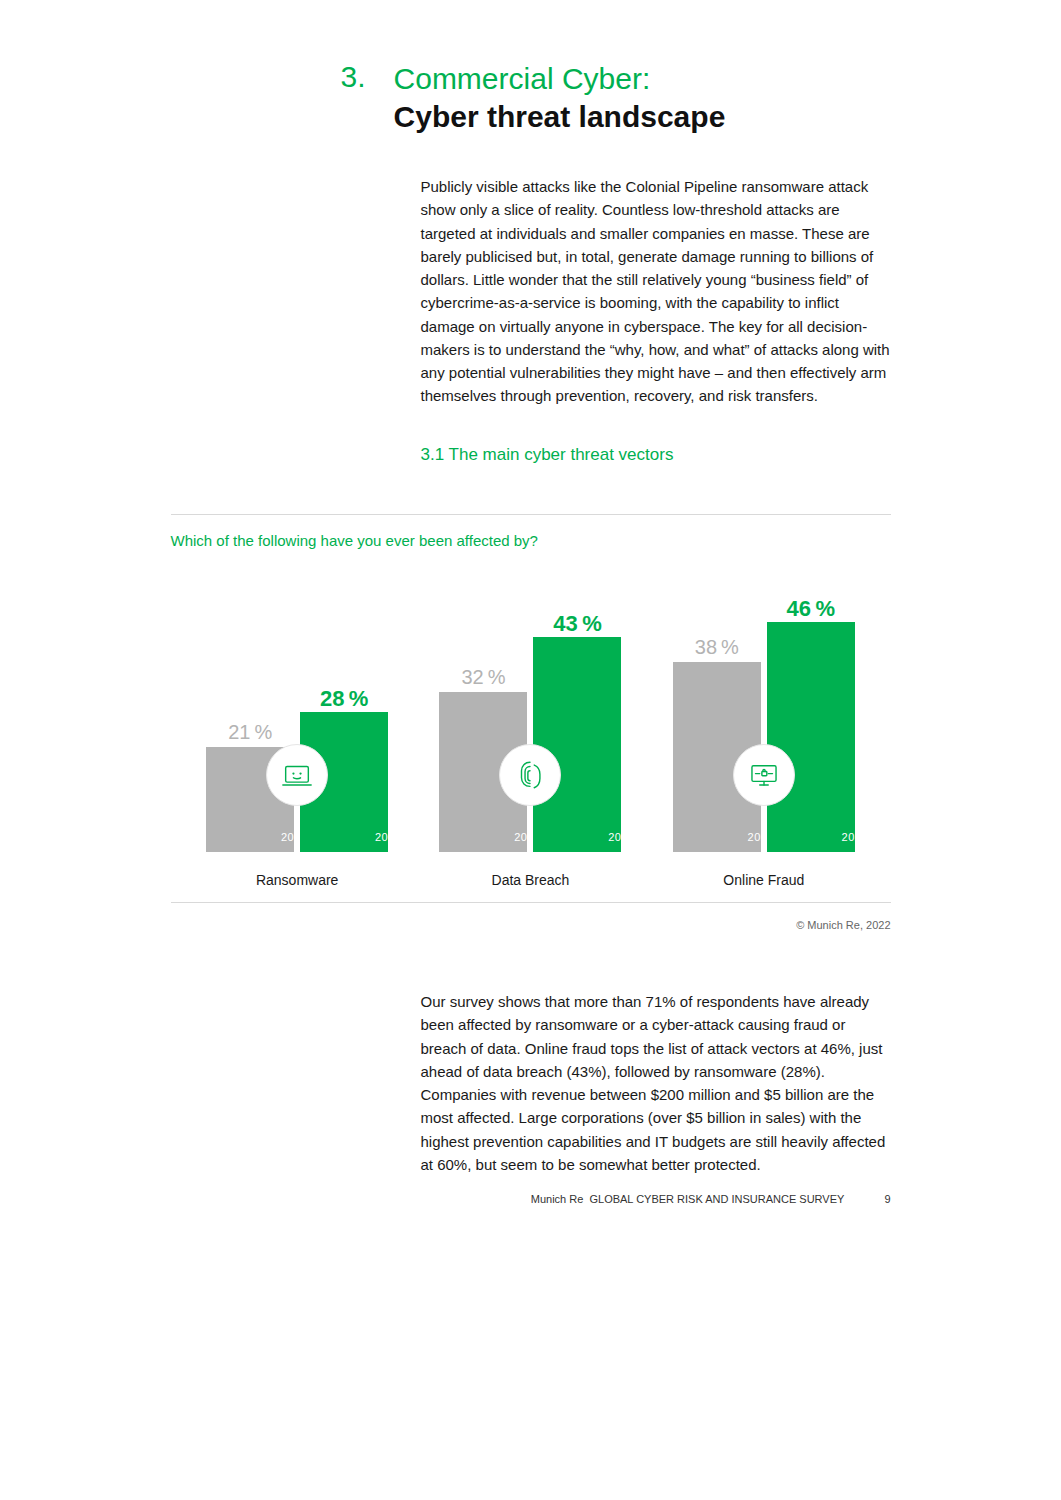3.
Commercial Cyber:Cyber threat landscape
Publicly visible attacks like the Colonial Pipeline ransomware attack show only a slice of reality. Countless low-threshold attacks are targeted at individuals and smaller companies en masse. These are barely publicised but, in total, generate damage running to billions of dollars. Little wonder that the still relatively young “business field” of cybercrime-as-a-service is booming, with the capability to inflict damage on virtually anyone in cyberspace. The key for all decision-makers is to understand the “why, how, and what” of attacks along with any potential vulnerabilities they might have – and then effectively arm themselves through prevention, recovery, and risk transfers.
3.1 The main cyber threat vectors
Which of the following have you ever been affected by?
21 %
2021
28 %
2022
Ransomware
32 %
2021
43 %
2022
Data Breach
38 %
2021
46 %
2022
Online Fraud
© Munich Re, 2022
Our survey shows that more than 71% of respondents have already been affected by ransomware or a cyber-attack causing fraud or breach of data. Online fraud tops the list of attack vectors at 46%, just ahead of data breach (43%), followed by ransomware (28%). Companies with revenue between $200 million and $5 billion are the most affected. Large corporations (over $5 billion in sales) with the highest prevention capabilities and IT budgets are still heavily affected at 60%, but seem to be somewhat better protected.
Munich Re GLOBAL CYBER RISK AND INSURANCE SURVEY 9